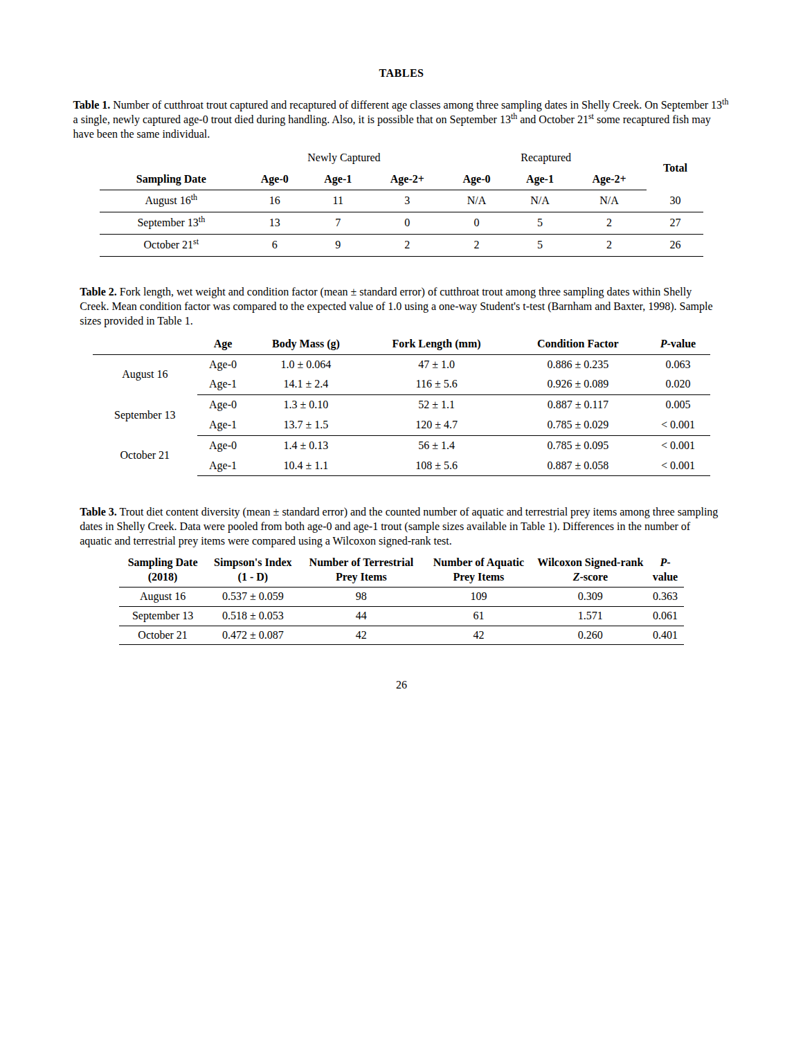TABLES
Table 1. Number of cutthroat trout captured and recaptured of different age classes among three sampling dates in Shelly Creek. On September 13th a single, newly captured age-0 trout died during handling. Also, it is possible that on September 13th and October 21st some recaptured fish may have been the same individual.
| | Newly Captured | Recaptured | Total |
| --- | --- | --- | --- |
| Sampling Date | Age-0 | Age-1 | Age-2+ | Age-0 | Age-1 | Age-2+ |
| August 16 th | 16 | 11 | 3 | N/A | N/A | N/A | 30 |
| September 13 th | 13 | 7 | 0 | 0 | 5 | 2 | 27 |
| October 21 st | 6 | 9 | 2 | 2 | 5 | 2 | 26 |
Table 2. Fork length, wet weight and condition factor (mean ± standard error) of cutthroat trout among three sampling dates within Shelly Creek. Mean condition factor was compared to the expected value of 1.0 using a one-way Student's t-test (Barnham and Baxter, 1998). Sample sizes provided in Table 1.
| | Age | Body Mass (g) | Fork Length (mm) | Condition Factor | P -value |
| --- | --- | --- | --- | --- | --- |
| August 16 | Age-0 | 1.0 ± 0.064 | 47 ± 1.0 | 0.886 ± 0.235 | 0.063 |
| Age-1 | 14.1 ± 2.4 | 116 ± 5.6 | 0.926 ± 0.089 | 0.020 |
| September 13 | Age-0 | 1.3 ± 0.10 | 52 ± 1.1 | 0.887 ± 0.117 | 0.005 |
| Age-1 | 13.7 ± 1.5 | 120 ± 4.7 | 0.785 ± 0.029 | < 0.001 |
| October 21 | Age-0 | 1.4 ± 0.13 | 56 ± 1.4 | 0.785 ± 0.095 | < 0.001 |
| Age-1 | 10.4 ± 1.1 | 108 ± 5.6 | 0.887 ± 0.058 | < 0.001 |
Table 3. Trout diet content diversity (mean ± standard error) and the counted number of aquatic and terrestrial prey items among three sampling dates in Shelly Creek. Data were pooled from both age-0 and age-1 trout (sample sizes available in Table 1). Differences in the number of aquatic and terrestrial prey items were compared using a Wilcoxon signed-rank test.
| Sampling Date (2018) | Simpson's Index (1 - D) | Number of Terrestrial Prey Items | Number of Aquatic Prey Items | Wilcoxon Signed-rank Z -score | P -value |
| --- | --- | --- | --- | --- | --- |
| August 16 | 0.537 ± 0.059 | 98 | 109 | 0.309 | 0.363 |
| September 13 | 0.518 ± 0.053 | 44 | 61 | 1.571 | 0.061 |
| October 21 | 0.472 ± 0.087 | 42 | 42 | 0.260 | 0.401 |
26